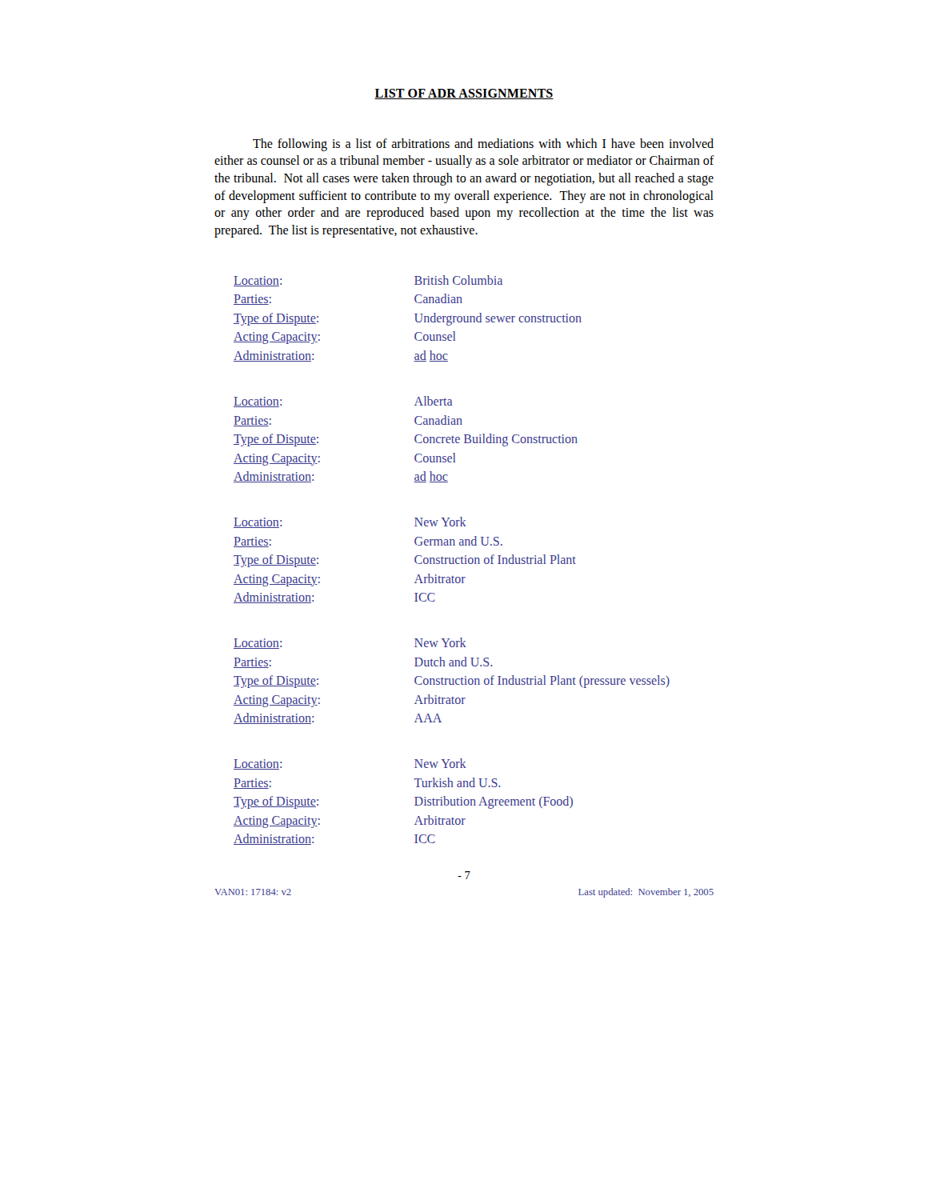LIST OF ADR ASSIGNMENTS
The following is a list of arbitrations and mediations with which I have been involved either as counsel or as a tribunal member - usually as a sole arbitrator or mediator or Chairman of the tribunal. Not all cases were taken through to an award or negotiation, but all reached a stage of development sufficient to contribute to my overall experience. They are not in chronological or any other order and are reproduced based upon my recollection at the time the list was prepared. The list is representative, not exhaustive.
| Location : | British Columbia |
| Parties : | Canadian |
| Type of Dispute : | Underground sewer construction |
| Acting Capacity : | Counsel |
| Administration : | ad hoc |
| Location : | Alberta |
| Parties : | Canadian |
| Type of Dispute : | Concrete Building Construction |
| Acting Capacity : | Counsel |
| Administration : | ad hoc |
| Location : | New York |
| Parties : | German and U.S. |
| Type of Dispute : | Construction of Industrial Plant |
| Acting Capacity : | Arbitrator |
| Administration : | ICC |
| Location : | New York |
| Parties : | Dutch and U.S. |
| Type of Dispute : | Construction of Industrial Plant (pressure vessels) |
| Acting Capacity : | Arbitrator |
| Administration : | AAA |
| Location : | New York |
| Parties : | Turkish and U.S. |
| Type of Dispute : | Distribution Agreement (Food) |
| Acting Capacity : | Arbitrator |
| Administration : | ICC |
- 7
VAN01: 17184: v2 Last updated: November 1, 2005